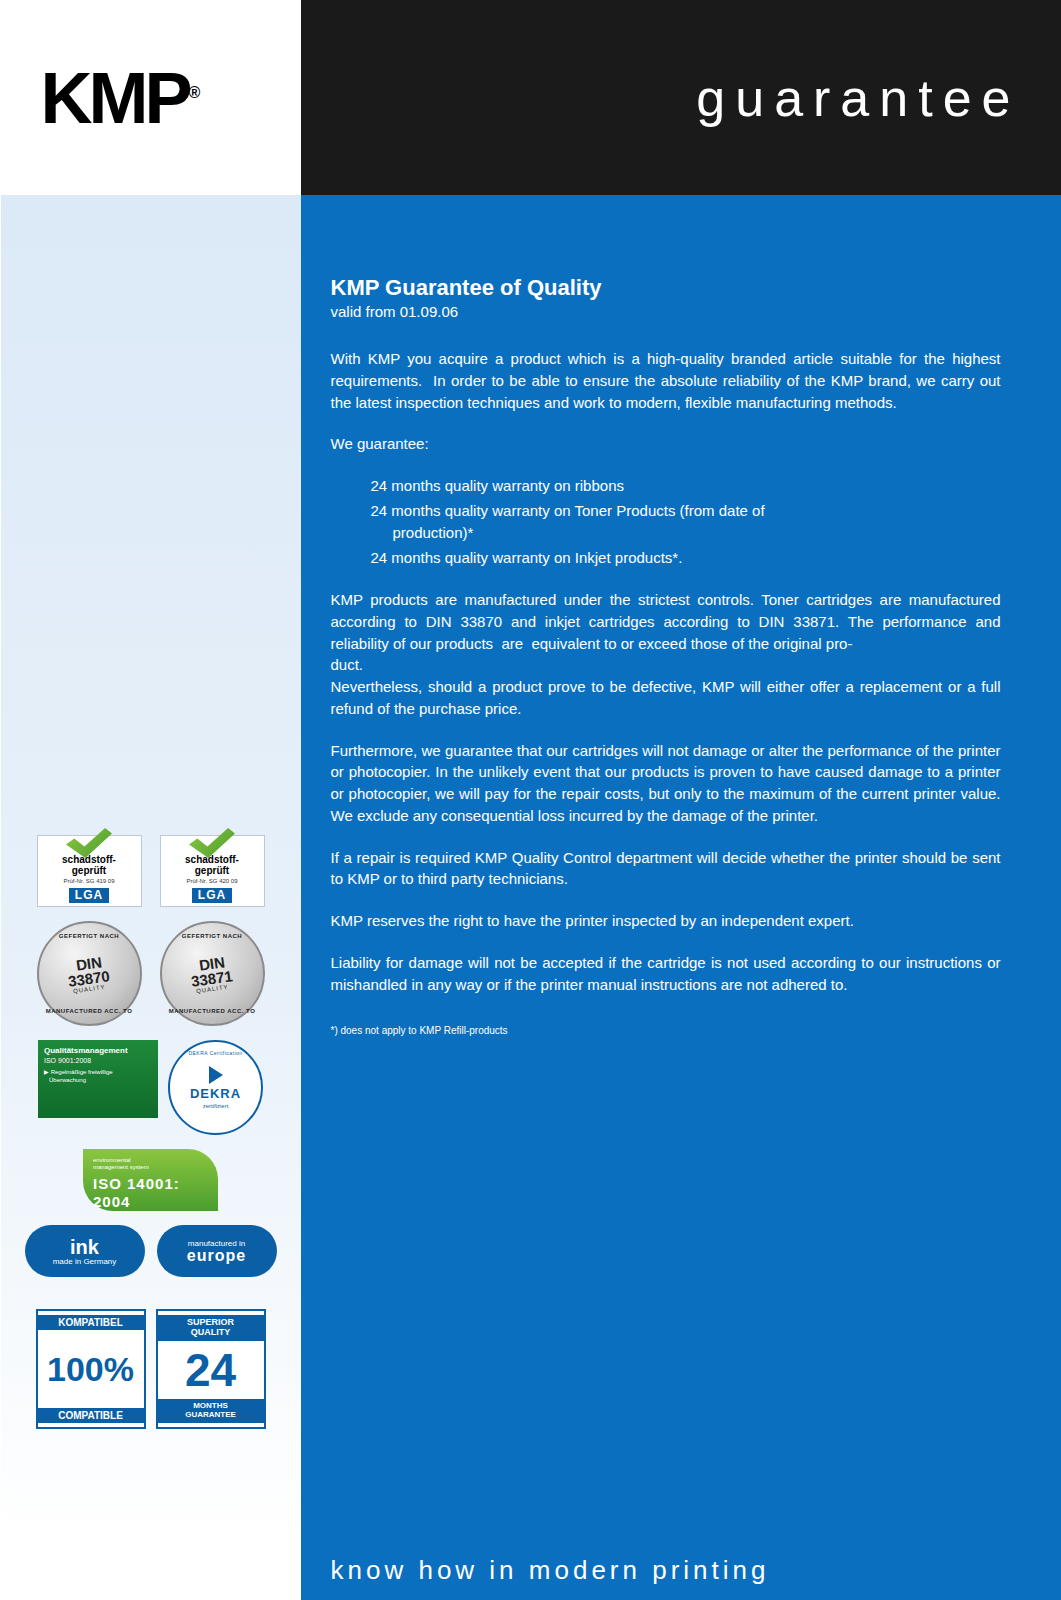KMP®
guarantee
schadstoff-
geprüft
Prüf-Nr. SG 419 09
LGA
schadstoff-
geprüft
Prüf-Nr. SG 420 09
LGA
GEFERTIGT NACH
DIN
33870
QUALITY
MANUFACTURED ACC. TO
GEFERTIGT NACH
DIN
33871
QUALITY
MANUFACTURED ACC. TO
Qualitätsmanagement
ISO 9001:2008
▶ Regelmäßige freiwillige
Überwachung
DEKRA Certification
DEKRA
zertifiziert
environmental
management system
ISO 14001:
2004
ink
made in Germany
manufactured in
europe
KOMPATIBEL
100%
COMPATIBLE
SUPERIOR
QUALITY
24
MONTHS
GUARANTEE
KMP Guarantee of Quality
valid from 01.09.06
With KMP you acquire a product which is a high-quality branded article suitable for the highest requirements. In order to be able to ensure the absolute reliability of the KMP brand, we carry out the latest inspection techniques and work to modern, flexible manufacturing methods.
We guarantee:
24 months quality warranty on ribbons
24 months quality warranty on Toner Products (from date ofproduction)*
24 months quality warranty on Inkjet products*.
KMP products are manufactured under the strictest controls. Toner cartridges are manufactured according to DIN 33870 and inkjet cartridges according to DIN 33871. The performance and reliability of our products are equivalent to or exceed those of the original pro-
duct.
Nevertheless, should a product prove to be defective, KMP will either offer a replacement or a full refund of the purchase price.
Furthermore, we guarantee that our cartridges will not damage or alter the performance of the printer or photocopier. In the unlikely event that our products is proven to have caused damage to a printer or photocopier, we will pay for the repair costs, but only to the maximum of the current printer value. We exclude any consequential loss incurred by the damage of the printer.
If a repair is required KMP Quality Control department will decide whether the printer should be sent to KMP or to third party technicians.
KMP reserves the right to have the printer inspected by an independent expert.
Liability for damage will not be accepted if the cartridge is not used according to our instructions or mishandled in any way or if the printer manual instructions are not adhered to.
*) does not apply to KMP Refill-products
know how in modern printing